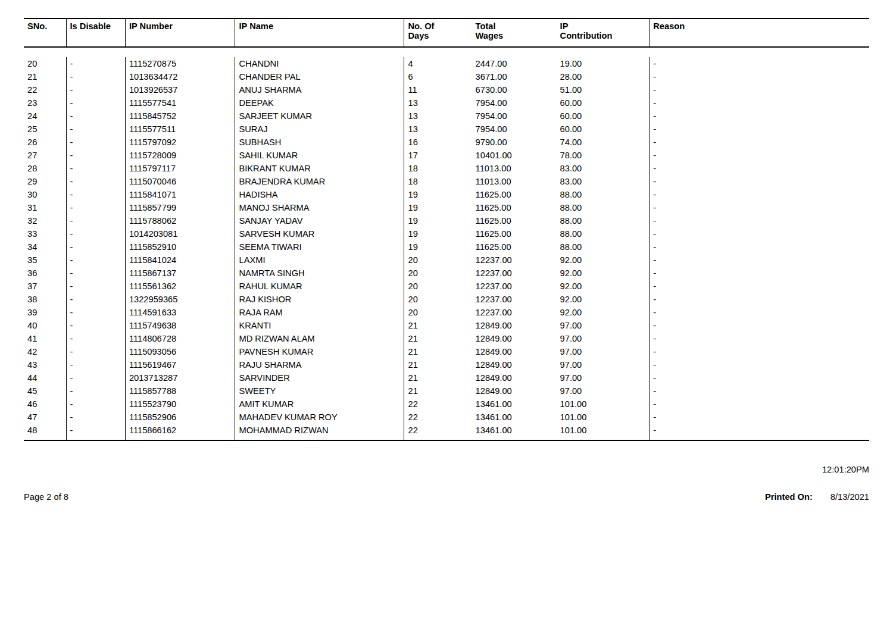| SNo. | Is Disable | IP Number | IP Name | No. Of Days | Total Wages | IP Contribution | Reason |
| --- | --- | --- | --- | --- | --- | --- | --- |
| 20 | - | 1115270875 | CHANDNI | 4 | 2447.00 | 19.00 | - |
| 21 | - | 1013634472 | CHANDER PAL | 6 | 3671.00 | 28.00 | - |
| 22 | - | 1013926537 | ANUJ SHARMA | 11 | 6730.00 | 51.00 | - |
| 23 | - | 1115577541 | DEEPAK | 13 | 7954.00 | 60.00 | - |
| 24 | - | 1115845752 | SARJEET KUMAR | 13 | 7954.00 | 60.00 | - |
| 25 | - | 1115577511 | SURAJ | 13 | 7954.00 | 60.00 | - |
| 26 | - | 1115797092 | SUBHASH | 16 | 9790.00 | 74.00 | - |
| 27 | - | 1115728009 | SAHIL KUMAR | 17 | 10401.00 | 78.00 | - |
| 28 | - | 1115797117 | BIKRANT KUMAR | 18 | 11013.00 | 83.00 | - |
| 29 | - | 1115070046 | BRAJENDRA KUMAR | 18 | 11013.00 | 83.00 | - |
| 30 | - | 1115841071 | HADISHA | 19 | 11625.00 | 88.00 | - |
| 31 | - | 1115857799 | MANOJ SHARMA | 19 | 11625.00 | 88.00 | - |
| 32 | - | 1115788062 | SANJAY YADAV | 19 | 11625.00 | 88.00 | - |
| 33 | - | 1014203081 | SARVESH KUMAR | 19 | 11625.00 | 88.00 | - |
| 34 | - | 1115852910 | SEEMA TIWARI | 19 | 11625.00 | 88.00 | - |
| 35 | - | 1115841024 | LAXMI | 20 | 12237.00 | 92.00 | - |
| 36 | - | 1115867137 | NAMRTA SINGH | 20 | 12237.00 | 92.00 | - |
| 37 | - | 1115561362 | RAHUL KUMAR | 20 | 12237.00 | 92.00 | - |
| 38 | - | 1322959365 | RAJ KISHOR | 20 | 12237.00 | 92.00 | - |
| 39 | - | 1114591633 | RAJA RAM | 20 | 12237.00 | 92.00 | - |
| 40 | - | 1115749638 | KRANTI | 21 | 12849.00 | 97.00 | - |
| 41 | - | 1114806728 | MD RIZWAN ALAM | 21 | 12849.00 | 97.00 | - |
| 42 | - | 1115093056 | PAVNESH KUMAR | 21 | 12849.00 | 97.00 | - |
| 43 | - | 1115619467 | RAJU SHARMA | 21 | 12849.00 | 97.00 | - |
| 44 | - | 2013713287 | SARVINDER | 21 | 12849.00 | 97.00 | - |
| 45 | - | 1115857788 | SWEETY | 21 | 12849.00 | 97.00 | - |
| 46 | - | 1115523790 | AMIT KUMAR | 22 | 13461.00 | 101.00 | - |
| 47 | - | 1115852906 | MAHADEV KUMAR ROY | 22 | 13461.00 | 101.00 | - |
| 48 | - | 1115866162 | MOHAMMAD RIZWAN | 22 | 13461.00 | 101.00 | - |
12:01:20PM
Page 2 of 8 Printed On: 8/13/2021